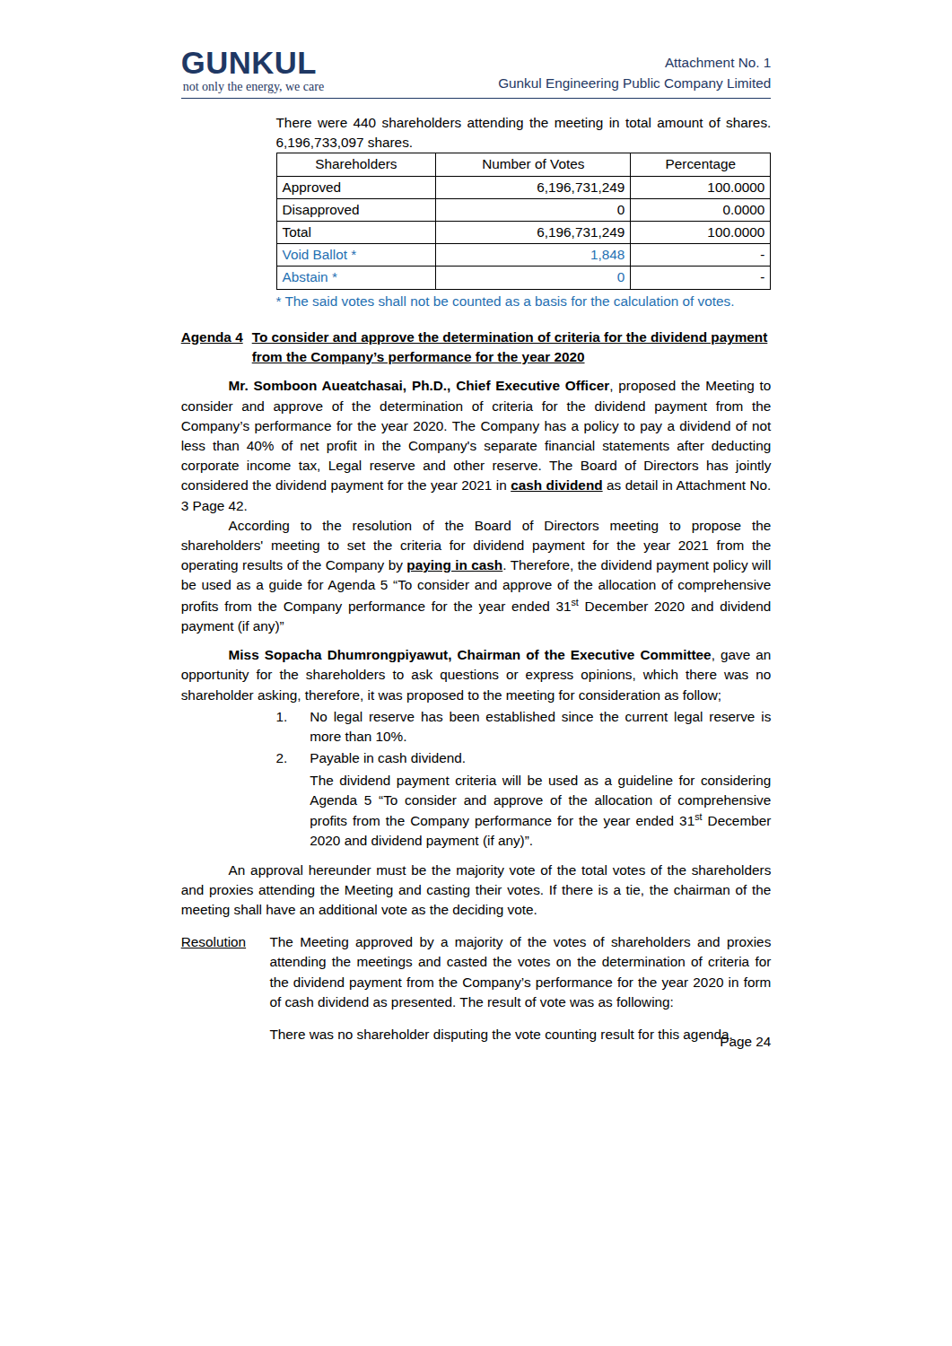GUNKUL
not only the energy, we care
Attachment No. 1
Gunkul Engineering Public Company Limited
There were 440 shareholders attending the meeting in total amount of shares. 6,196,733,097 shares.
| Shareholders | Number of Votes | Percentage |
| --- | --- | --- |
| Approved | 6,196,731,249 | 100.0000 |
| Disapproved | 0 | 0.0000 |
| Total | 6,196,731,249 | 100.0000 |
| Void Ballot * | 1,848 | - |
| Abstain * | 0 | - |
* The said votes shall not be counted as a basis for the calculation of votes.
Agenda 4
To consider and approve the determination of criteria for the dividend payment from the Company’s performance for the year 2020
Mr. Somboon Aueatchasai, Ph.D., Chief Executive Officer, proposed the Meeting to consider and approve of the determination of criteria for the dividend payment from the Company’s performance for the year 2020. The Company has a policy to pay a dividend of not less than 40% of net profit in the Company's separate financial statements after deducting corporate income tax, Legal reserve and other reserve. The Board of Directors has jointly considered the dividend payment for the year 2021 in cash dividend as detail in Attachment No. 3 Page 42.
According to the resolution of the Board of Directors meeting to propose the shareholders' meeting to set the criteria for dividend payment for the year 2021 from the operating results of the Company by paying in cash. Therefore, the dividend payment policy will be used as a guide for Agenda 5 “To consider and approve of the allocation of comprehensive profits from the Company performance for the year ended 31st December 2020 and dividend payment (if any)”
Miss Sopacha Dhumrongpiyawut, Chairman of the Executive Committee, gave an opportunity for the shareholders to ask questions or express opinions, which there was no shareholder asking, therefore, it was proposed to the meeting for consideration as follow;
No legal reserve has been established since the current legal reserve is more than 10%.
Payable in cash dividend.
The dividend payment criteria will be used as a guideline for considering Agenda 5 “To consider and approve of the allocation of comprehensive profits from the Company performance for the year ended 31st December 2020 and dividend payment (if any)”.
An approval hereunder must be the majority vote of the total votes of the shareholders and proxies attending the Meeting and casting their votes. If there is a tie, the chairman of the meeting shall have an additional vote as the deciding vote.
Resolution
The Meeting approved by a majority of the votes of shareholders and proxies attending the meetings and casted the votes on the determination of criteria for the dividend payment from the Company’s performance for the year 2020 in form of cash dividend as presented. The result of vote was as following:
There was no shareholder disputing the vote counting result for this agenda.
Page 24